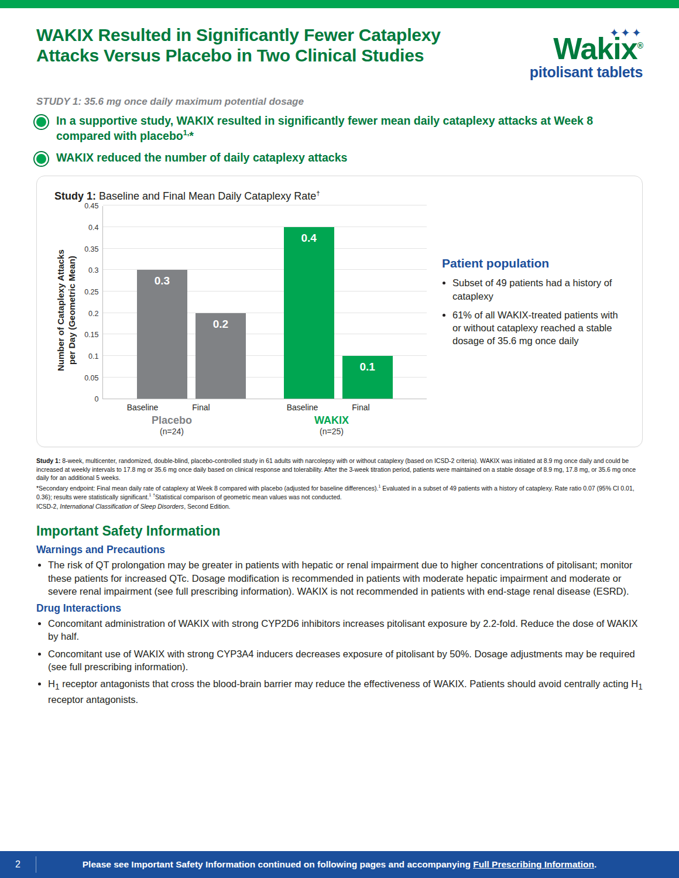WAKIX Resulted in Significantly Fewer Cataplexy Attacks Versus Placebo in Two Clinical Studies
✦✦✦
Wakix®
pitolisant tablets
STUDY 1: 35.6 mg once daily maximum potential dosage
In a supportive study, WAKIX resulted in significantly fewer mean daily cataplexy attacks at Week 8 compared with placebo1,*
WAKIX reduced the number of daily cataplexy attacks
Study 1: Baseline and Final Mean Daily Cataplexy Rate†
Number of Cataplexy Attacks
per Day (Geometric Mean)
0.45 0.4 0.35 0.3 0.25 0.2 0.15 0.1 0.05 0
0.3
0.2
0.4
0.1
Baseline
Final
Baseline
Final
Placebo(n=24)
WAKIX(n=25)
Patient population
Subset of 49 patients had a history of cataplexy
61% of all WAKIX-treated patients with or without cataplexy reached a stable dosage of 35.6 mg once daily
Study 1: 8-week, multicenter, randomized, double-blind, placebo-controlled study in 61 adults with narcolepsy with or without cataplexy (based on ICSD-2 criteria). WAKIX was initiated at 8.9 mg once daily and could be increased at weekly intervals to 17.8 mg or 35.6 mg once daily based on clinical response and tolerability. After the 3-week titration period, patients were maintained on a stable dosage of 8.9 mg, 17.8 mg, or 35.6 mg once daily for an additional 5 weeks.
*Secondary endpoint: Final mean daily rate of cataplexy at Week 8 compared with placebo (adjusted for baseline differences).1 Evaluated in a subset of 49 patients with a history of cataplexy. Rate ratio 0.07 (95% CI 0.01, 0.36); results were statistically significant.1 †Statistical comparison of geometric mean values was not conducted.
ICSD-2, International Classification of Sleep Disorders, Second Edition.
Important Safety Information
Warnings and Precautions
The risk of QT prolongation may be greater in patients with hepatic or renal impairment due to higher concentrations of pitolisant; monitor these patients for increased QTc. Dosage modification is recommended in patients with moderate hepatic impairment and moderate or severe renal impairment (see full prescribing information). WAKIX is not recommended in patients with end-stage renal disease (ESRD).
Drug Interactions
Concomitant administration of WAKIX with strong CYP2D6 inhibitors increases pitolisant exposure by 2.2-fold. Reduce the dose of WAKIX by half.
Concomitant use of WAKIX with strong CYP3A4 inducers decreases exposure of pitolisant by 50%. Dosage adjustments may be required (see full prescribing information).
H1 receptor antagonists that cross the blood-brain barrier may reduce the effectiveness of WAKIX. Patients should avoid centrally acting H1 receptor antagonists.
2
Please see Important Safety Information continued on following pages and accompanying Full Prescribing Information.